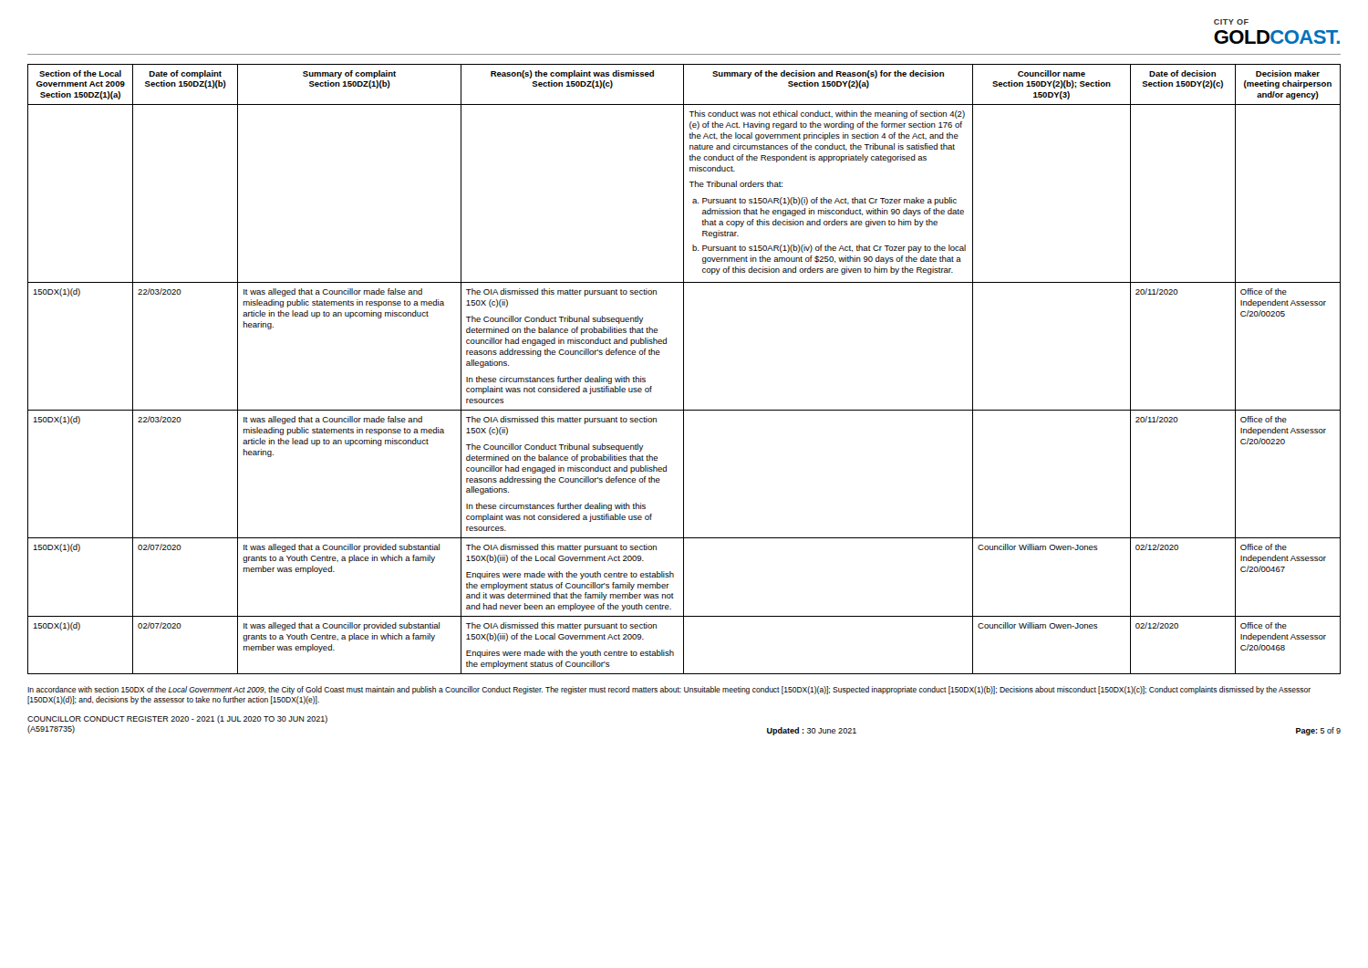CITY OF
GOLD COAST.
| Section of the Local Government Act 2009 Section 150DZ(1)(a) | Date of complaint Section 150DZ(1)(b) | Summary of complaint Section 150DZ(1)(b) | Reason(s) the complaint was dismissed Section 150DZ(1)(c) | Summary of the decision and Reason(s) for the decision Section 150DY(2)(a) | Councillor name Section 150DY(2)(b); Section 150DY(3) | Date of decision Section 150DY(2)(c) | Decision maker (meeting chairperson and/or agency) |
| --- | --- | --- | --- | --- | --- | --- | --- |
| | | | | This conduct was not ethical conduct, within the meaning of section 4(2)(e) of the Act. Having regard to the wording of the former section 176 of the Act, the local government principles in section 4 of the Act, and the nature and circumstances of the conduct, the Tribunal is satisfied that the conduct of the Respondent is appropriately categorised as misconduct. The Tribunal orders that: Pursuant to s150AR(1)(b)(i) of the Act, that Cr Tozer make a public admission that he engaged in misconduct, within 90 days of the date that a copy of this decision and orders are given to him by the Registrar. Pursuant to s150AR(1)(b)(iv) of the Act, that Cr Tozer pay to the local government in the amount of $250, within 90 days of the date that a copy of this decision and orders are given to him by the Registrar. | | | |
| 150DX(1)(d) | 22/03/2020 | It was alleged that a Councillor made false and misleading public statements in response to a media article in the lead up to an upcoming misconduct hearing. | The OIA dismissed this matter pursuant to section 150X (c)(ii) The Councillor Conduct Tribunal subsequently determined on the balance of probabilities that the councillor had engaged in misconduct and published reasons addressing the Councillor's defence of the allegations. In these circumstances further dealing with this complaint was not considered a justifiable use of resources | | | 20/11/2020 | Office of the Independent Assessor C/20/00205 |
| 150DX(1)(d) | 22/03/2020 | It was alleged that a Councillor made false and misleading public statements in response to a media article in the lead up to an upcoming misconduct hearing. | The OIA dismissed this matter pursuant to section 150X (c)(ii) The Councillor Conduct Tribunal subsequently determined on the balance of probabilities that the councillor had engaged in misconduct and published reasons addressing the Councillor's defence of the allegations. In these circumstances further dealing with this complaint was not considered a justifiable use of resources. | | | 20/11/2020 | Office of the Independent Assessor C/20/00220 |
| 150DX(1)(d) | 02/07/2020 | It was alleged that a Councillor provided substantial grants to a Youth Centre, a place in which a family member was employed. | The OIA dismissed this matter pursuant to section 150X(b)(iii) of the Local Government Act 2009. Enquires were made with the youth centre to establish the employment status of Councillor's family member and it was determined that the family member was not and had never been an employee of the youth centre. | | Councillor William Owen-Jones | 02/12/2020 | Office of the Independent Assessor C/20/00467 |
| 150DX(1)(d) | 02/07/2020 | It was alleged that a Councillor provided substantial grants to a Youth Centre, a place in which a family member was employed. | The OIA dismissed this matter pursuant to section 150X(b)(iii) of the Local Government Act 2009. Enquires were made with the youth centre to establish the employment status of Councillor's | | Councillor William Owen-Jones | 02/12/2020 | Office of the Independent Assessor C/20/00468 |
In accordance with section 150DX of the Local Government Act 2009, the City of Gold Coast must maintain and publish a Councillor Conduct Register. The register must record matters about: Unsuitable meeting conduct [150DX(1)(a)]; Suspected inappropriate conduct [150DX(1)(b)]; Decisions about misconduct [150DX(1)(c)]; Conduct complaints dismissed by the Assessor [150DX(1)(d)]; and, decisions by the assessor to take no further action [150DX(1)(e)].
COUNCILLOR CONDUCT REGISTER 2020 - 2021 (1 JUL 2020 TO 30 JUN 2021)
(A59178735)
Updated : 30 June 2021
Page: 5 of 9